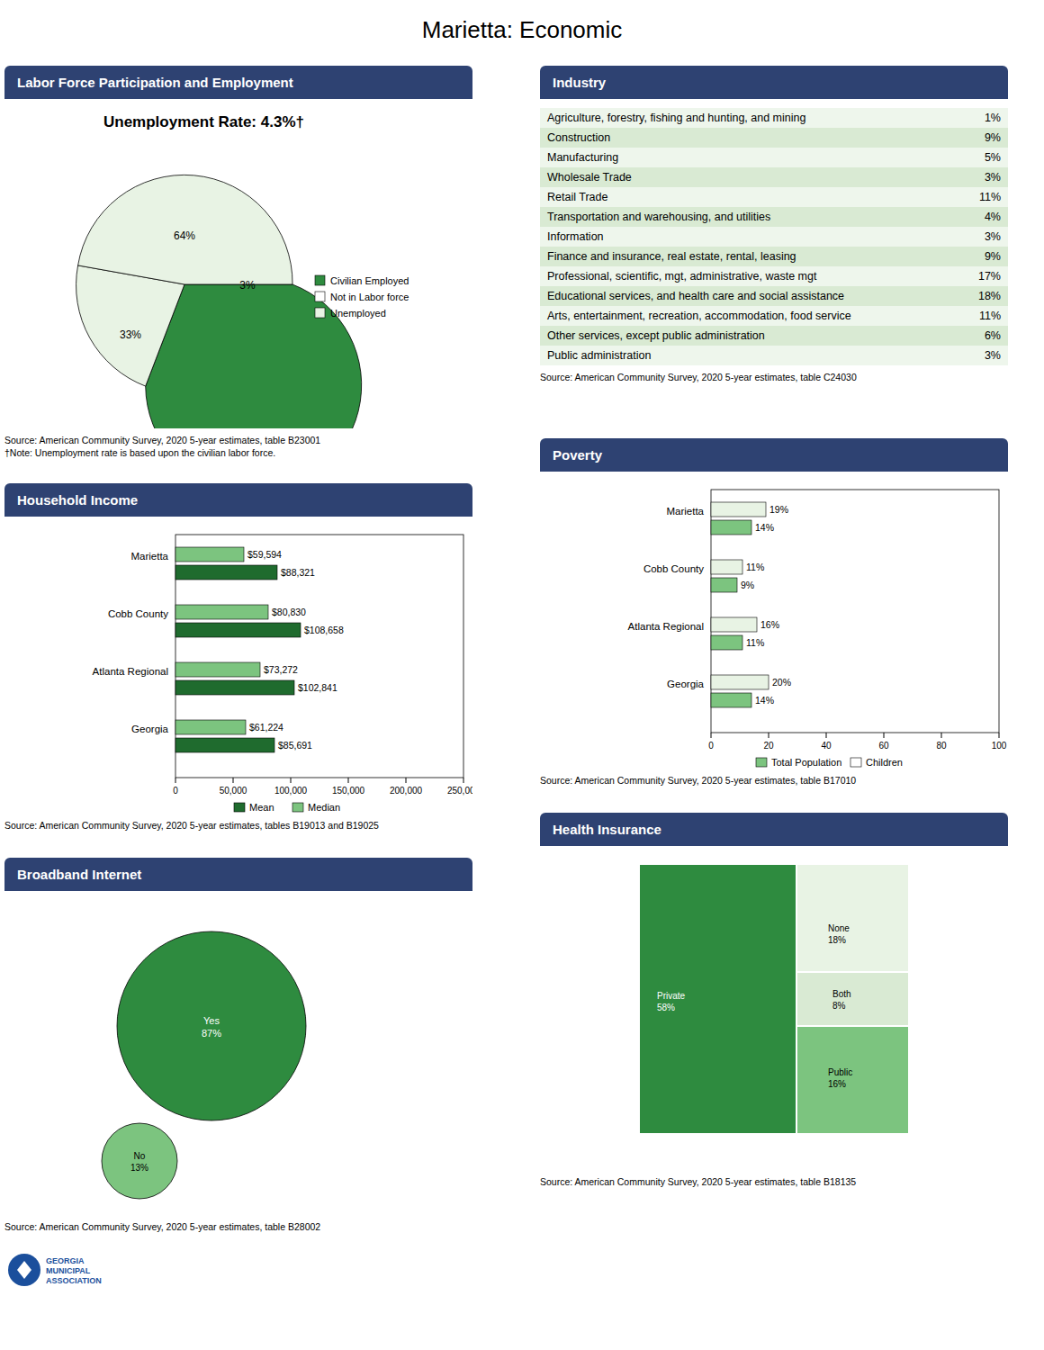Marietta: Economic
Labor Force Participation and Employment
Unemployment Rate: 4.3%†
64% 33% 3% Civilian Employed Not in Labor force Unemployed
Source: American Community Survey, 2020 5-year estimates, table B23001
†Note: Unemployment rate is based upon the civilian labor force.
Household Income
0 50,000 100,000 150,000 200,000 250,000 Marietta $59,594 $88,321 Cobb County $80,830 $108,658 Atlanta Regional $73,272 $102,841 Georgia $61,224 $85,691 Mean Median
Source: American Community Survey, 2020 5-year estimates, tables B19013 and B19025
Broadband Internet
Yes 87% No 13%
Source: American Community Survey, 2020 5-year estimates, table B28002
Industry
| Agriculture, forestry, fishing and hunting, and mining | 1% |
| Construction | 9% |
| Manufacturing | 5% |
| Wholesale Trade | 3% |
| Retail Trade | 11% |
| Transportation and warehousing, and utilities | 4% |
| Information | 3% |
| Finance and insurance, real estate, rental, leasing | 9% |
| Professional, scientific, mgt, administrative, waste mgt | 17% |
| Educational services, and health care and social assistance | 18% |
| Arts, entertainment, recreation, accommodation, food service | 11% |
| Other services, except public administration | 6% |
| Public administration | 3% |
Source: American Community Survey, 2020 5-year estimates, table C24030
Poverty
0 20 40 60 80 100 Marietta 19% 14% Cobb County 11% 9% Atlanta Regional 16% 11% Georgia 20% 14% Total Population Children
Source: American Community Survey, 2020 5-year estimates, table B17010
Health Insurance
Private 58% None 18% Both 8% Public 16%
Source: American Community Survey, 2020 5-year estimates, table B18135
GEORGIA MUNICIPAL ASSOCIATION